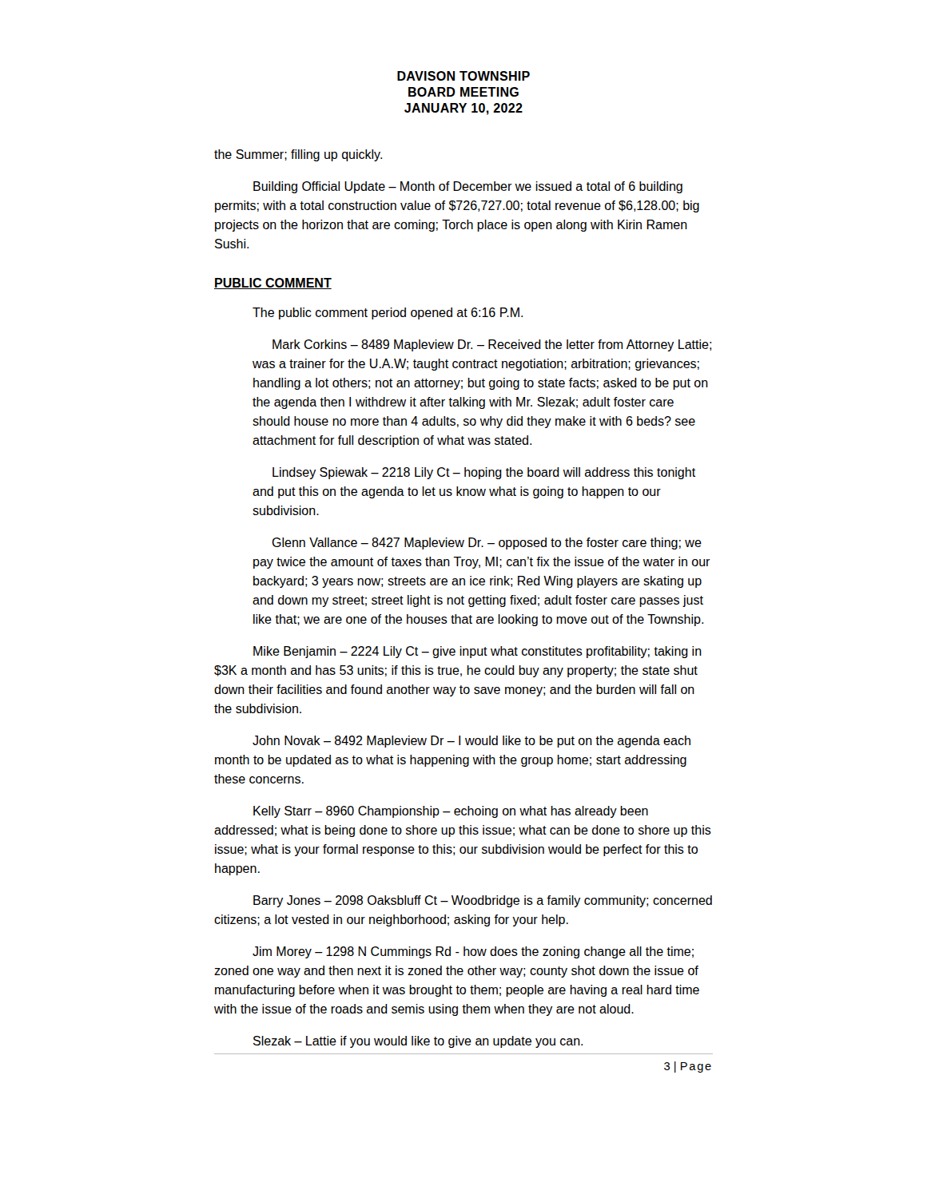DAVISON TOWNSHIP
BOARD MEETING
JANUARY 10, 2022
the Summer; filling up quickly.
Building Official Update – Month of December we issued a total of 6 building permits; with a total construction value of $726,727.00; total revenue of $6,128.00; big projects on the horizon that are coming; Torch place is open along with Kirin Ramen Sushi.
PUBLIC COMMENT
The public comment period opened at 6:16 P.M.
Mark Corkins – 8489 Mapleview Dr. – Received the letter from Attorney Lattie; was a trainer for the U.A.W; taught contract negotiation; arbitration; grievances; handling a lot others; not an attorney; but going to state facts; asked to be put on the agenda then I withdrew it after talking with Mr. Slezak; adult foster care should house no more than 4 adults, so why did they make it with 6 beds? see attachment for full description of what was stated.
Lindsey Spiewak – 2218 Lily Ct – hoping the board will address this tonight and put this on the agenda to let us know what is going to happen to our subdivision.
Glenn Vallance – 8427 Mapleview Dr. – opposed to the foster care thing; we pay twice the amount of taxes than Troy, MI; can’t fix the issue of the water in our backyard; 3 years now; streets are an ice rink; Red Wing players are skating up and down my street; street light is not getting fixed; adult foster care passes just like that; we are one of the houses that are looking to move out of the Township.
Mike Benjamin – 2224 Lily Ct – give input what constitutes profitability; taking in $3K a month and has 53 units; if this is true, he could buy any property; the state shut down their facilities and found another way to save money; and the burden will fall on the subdivision.
John Novak – 8492 Mapleview Dr – I would like to be put on the agenda each month to be updated as to what is happening with the group home; start addressing these concerns.
Kelly Starr – 8960 Championship – echoing on what has already been addressed; what is being done to shore up this issue; what can be done to shore up this issue; what is your formal response to this; our subdivision would be perfect for this to happen.
Barry Jones – 2098 Oaksbluff Ct – Woodbridge is a family community; concerned citizens; a lot vested in our neighborhood; asking for your help.
Jim Morey – 1298 N Cummings Rd - how does the zoning change all the time; zoned one way and then next it is zoned the other way; county shot down the issue of manufacturing before when it was brought to them; people are having a real hard time with the issue of the roads and semis using them when they are not aloud.
Slezak – Lattie if you would like to give an update you can.
3 | Page